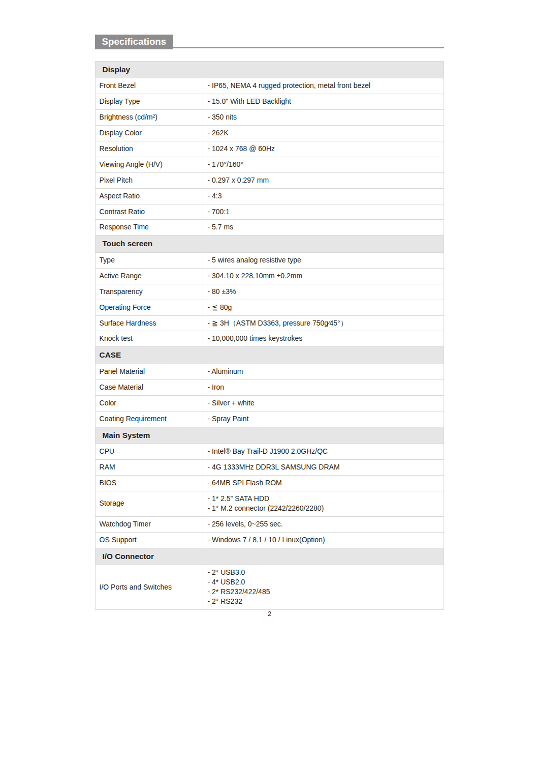Specifications
| Display |
| --- |
| Front Bezel | - IP65, NEMA 4 rugged protection, metal front bezel |
| Display Type | - 15.0" With LED Backlight |
| Brightness (cd/m²) | - 350 nits |
| Display Color | - 262K |
| Resolution | - 1024 x 768 @ 60Hz |
| Viewing Angle (H/V) | - 170°/160° |
| Pixel Pitch | - 0.297 x 0.297 mm |
| Aspect Ratio | - 4:3 |
| Contrast Ratio | - 700:1 |
| Response Time | - 5.7 ms |
| Touch screen |
| Type | - 5 wires analog resistive type |
| Active Range | - 304.10 x 228.10mm ±0.2mm |
| Transparency | - 80 ±3% |
| Operating Force | - ≦ 80g |
| Surface Hardness | - ≧ 3H（ASTM D3363, pressure 750g∕45°） |
| Knock test | - 10,000,000 times keystrokes |
| CASE |
| Panel Material | - Aluminum |
| Case Material | - Iron |
| Color | - Silver + white |
| Coating Requirement | - Spray Paint |
| Main System |
| CPU | - Intel® Bay Trail-D J1900 2.0GHz/QC |
| RAM | - 4G 1333MHz DDR3L SAMSUNG DRAM |
| BIOS | - 64MB SPI Flash ROM |
| Storage | - 1* 2.5” SATA HDD - 1* M.2 connector (2242/2260/2280) |
| Watchdog Timer | - 256 levels, 0~255 sec. |
| OS Support | - Windows 7 / 8.1 / 10 / Linux(Option) |
| I/O Connector |
| I/O Ports and Switches | - 2* USB3.0 - 4* USB2.0 - 2* RS232/422/485 - 2* RS232 |
2